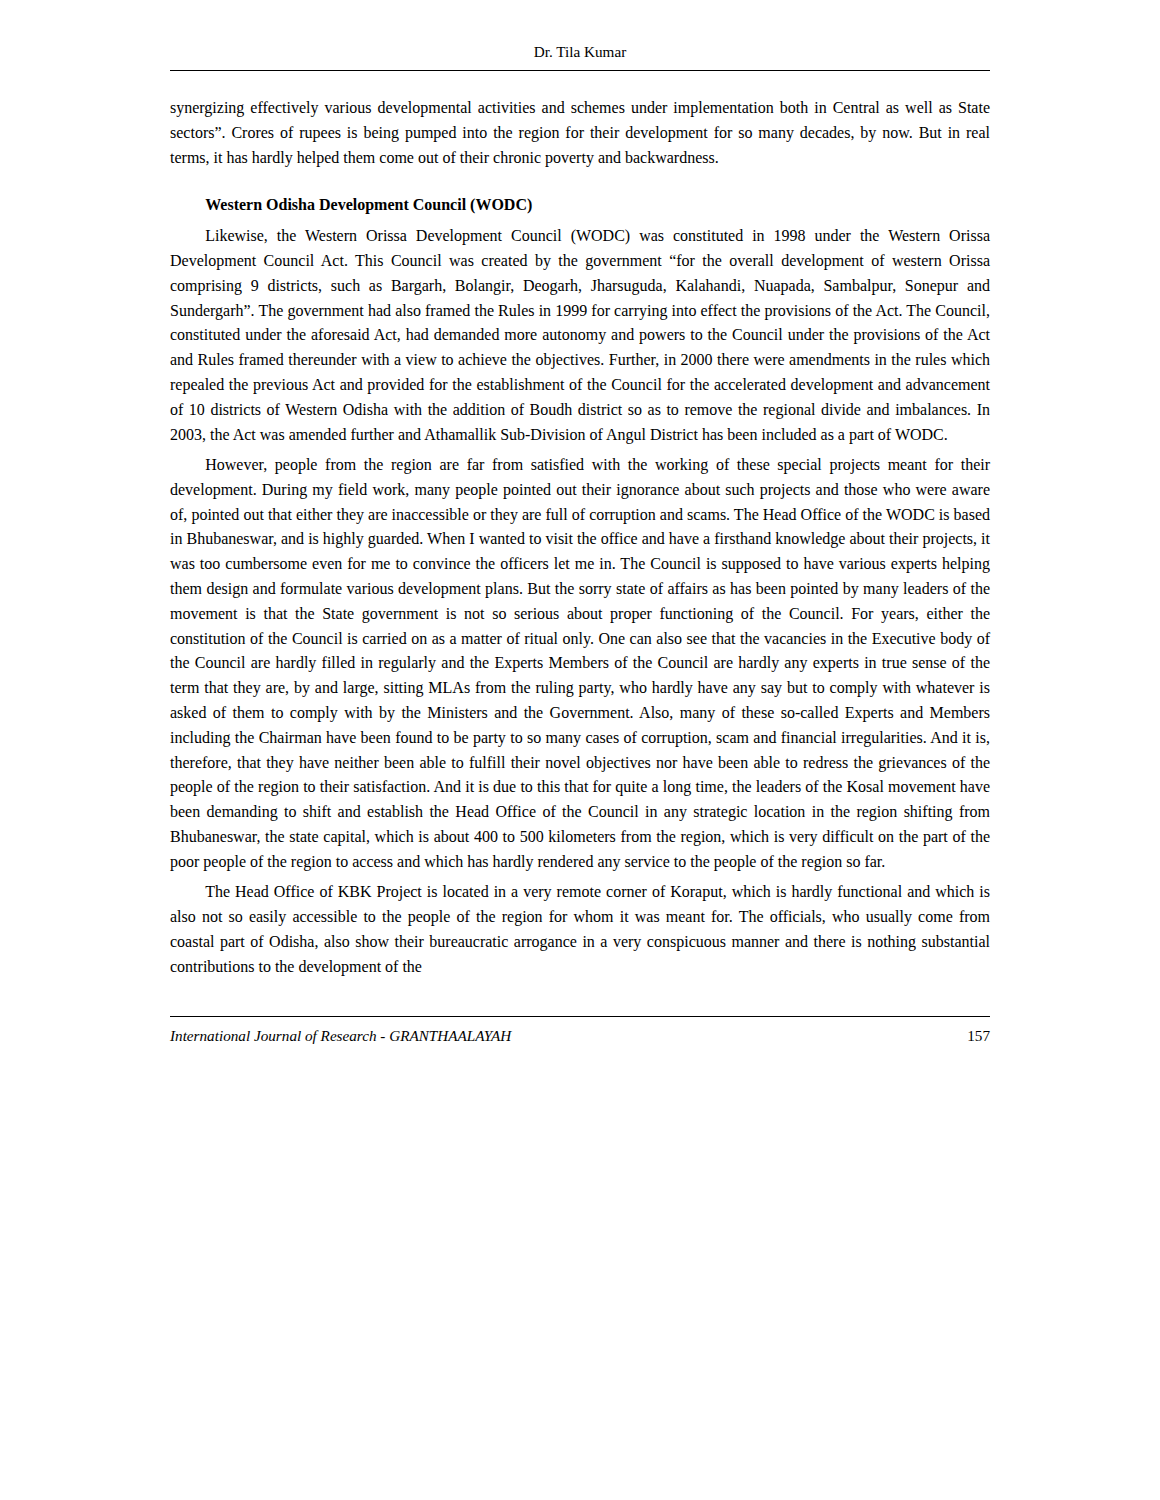Dr. Tila Kumar
synergizing effectively various developmental activities and schemes under implementation both in Central as well as State sectors”. Crores of rupees is being pumped into the region for their development for so many decades, by now. But in real terms, it has hardly helped them come out of their chronic poverty and backwardness.
Western Odisha Development Council (WODC)
Likewise, the Western Orissa Development Council (WODC) was constituted in 1998 under the Western Orissa Development Council Act. This Council was created by the government “for the overall development of western Orissa comprising 9 districts, such as Bargarh, Bolangir, Deogarh, Jharsuguda, Kalahandi, Nuapada, Sambalpur, Sonepur and Sundergarh”. The government had also framed the Rules in 1999 for carrying into effect the provisions of the Act. The Council, constituted under the aforesaid Act, had demanded more autonomy and powers to the Council under the provisions of the Act and Rules framed thereunder with a view to achieve the objectives. Further, in 2000 there were amendments in the rules which repealed the previous Act and provided for the establishment of the Council for the accelerated development and advancement of 10 districts of Western Odisha with the addition of Boudh district so as to remove the regional divide and imbalances. In 2003, the Act was amended further and Athamallik Sub-Division of Angul District has been included as a part of WODC.
However, people from the region are far from satisfied with the working of these special projects meant for their development. During my field work, many people pointed out their ignorance about such projects and those who were aware of, pointed out that either they are inaccessible or they are full of corruption and scams. The Head Office of the WODC is based in Bhubaneswar, and is highly guarded. When I wanted to visit the office and have a firsthand knowledge about their projects, it was too cumbersome even for me to convince the officers let me in. The Council is supposed to have various experts helping them design and formulate various development plans. But the sorry state of affairs as has been pointed by many leaders of the movement is that the State government is not so serious about proper functioning of the Council. For years, either the constitution of the Council is carried on as a matter of ritual only. One can also see that the vacancies in the Executive body of the Council are hardly filled in regularly and the Experts Members of the Council are hardly any experts in true sense of the term that they are, by and large, sitting MLAs from the ruling party, who hardly have any say but to comply with whatever is asked of them to comply with by the Ministers and the Government. Also, many of these so-called Experts and Members including the Chairman have been found to be party to so many cases of corruption, scam and financial irregularities. And it is, therefore, that they have neither been able to fulfill their novel objectives nor have been able to redress the grievances of the people of the region to their satisfaction. And it is due to this that for quite a long time, the leaders of the Kosal movement have been demanding to shift and establish the Head Office of the Council in any strategic location in the region shifting from Bhubaneswar, the state capital, which is about 400 to 500 kilometers from the region, which is very difficult on the part of the poor people of the region to access and which has hardly rendered any service to the people of the region so far.
The Head Office of KBK Project is located in a very remote corner of Koraput, which is hardly functional and which is also not so easily accessible to the people of the region for whom it was meant for. The officials, who usually come from coastal part of Odisha, also show their bureaucratic arrogance in a very conspicuous manner and there is nothing substantial contributions to the development of the
International Journal of Research - GRANTHAALAYAH 157